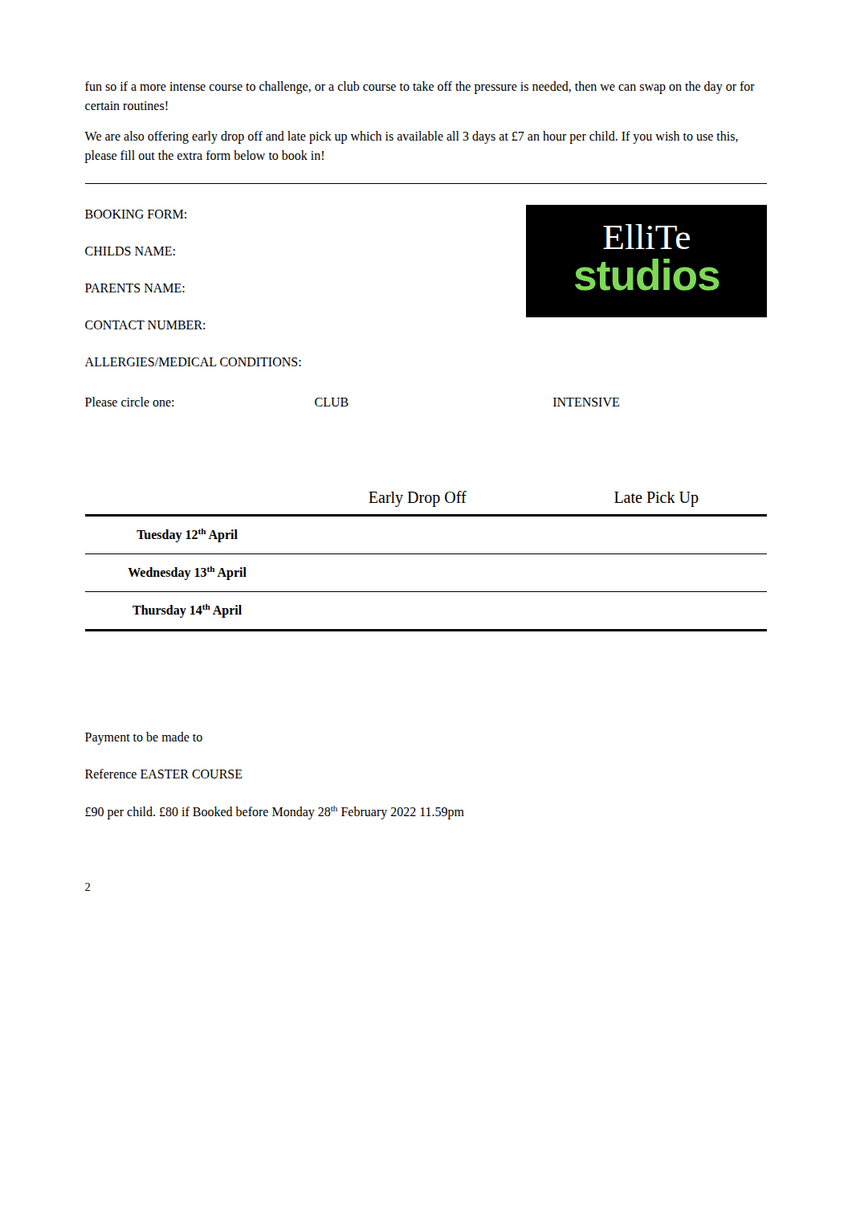fun so if a more intense course to challenge, or a club course to take off the pressure is needed, then we can swap on the day or for certain routines!
We are also offering early drop off and late pick up which is available all 3 days at £7 an hour per child. If you wish to use this, please fill out the extra form below to book in!
ElliTe
studios
BOOKING FORM:
CHILDS NAME:
PARENTS NAME:
CONTACT NUMBER:
ALLERGIES/MEDICAL CONDITIONS:
Please circle one: CLUB INTENSIVE
| | Early Drop Off | Late Pick Up |
| --- | --- | --- |
| Tuesday 12 th April | | |
| Wednesday 13 th April | | |
| Thursday 14 th April | | |
Payment to be made to
Reference EASTER COURSE
£90 per child. £80 if Booked before Monday 28th February 2022 11.59pm
2